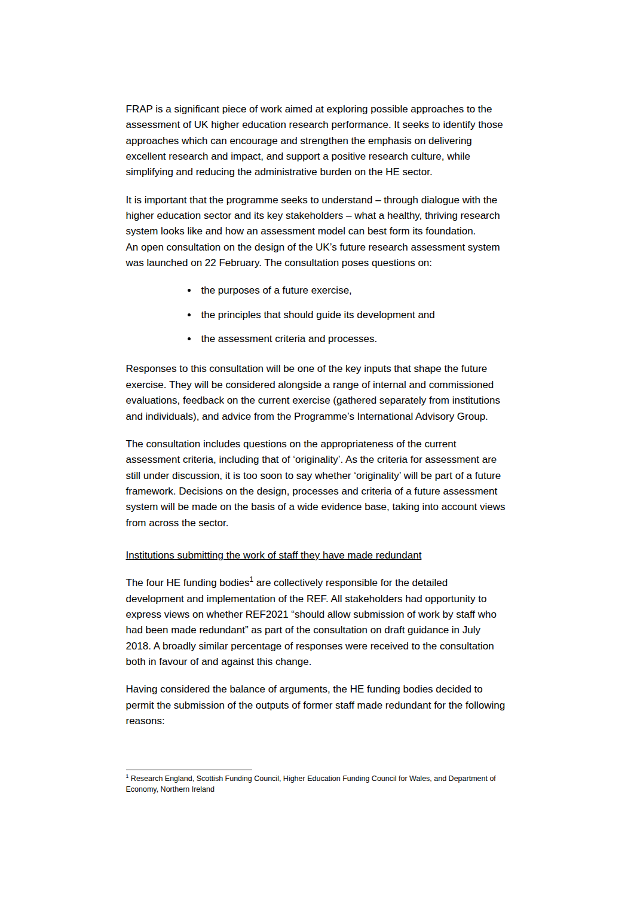FRAP is a significant piece of work aimed at exploring possible approaches to the assessment of UK higher education research performance. It seeks to identify those approaches which can encourage and strengthen the emphasis on delivering excellent research and impact, and support a positive research culture, while simplifying and reducing the administrative burden on the HE sector.
It is important that the programme seeks to understand – through dialogue with the higher education sector and its key stakeholders – what a healthy, thriving research system looks like and how an assessment model can best form its foundation.
An open consultation on the design of the UK’s future research assessment system was launched on 22 February. The consultation poses questions on:
the purposes of a future exercise,
the principles that should guide its development and
the assessment criteria and processes.
Responses to this consultation will be one of the key inputs that shape the future exercise. They will be considered alongside a range of internal and commissioned evaluations, feedback on the current exercise (gathered separately from institutions and individuals), and advice from the Programme’s International Advisory Group.
The consultation includes questions on the appropriateness of the current assessment criteria, including that of ‘originality’. As the criteria for assessment are still under discussion, it is too soon to say whether ‘originality’ will be part of a future framework. Decisions on the design, processes and criteria of a future assessment system will be made on the basis of a wide evidence base, taking into account views from across the sector.
Institutions submitting the work of staff they have made redundant
The four HE funding bodies1 are collectively responsible for the detailed development and implementation of the REF. All stakeholders had opportunity to express views on whether REF2021 “should allow submission of work by staff who had been made redundant” as part of the consultation on draft guidance in July 2018. A broadly similar percentage of responses were received to the consultation both in favour of and against this change.
Having considered the balance of arguments, the HE funding bodies decided to permit the submission of the outputs of former staff made redundant for the following reasons:
1 Research England, Scottish Funding Council, Higher Education Funding Council for Wales, and Department of Economy, Northern Ireland